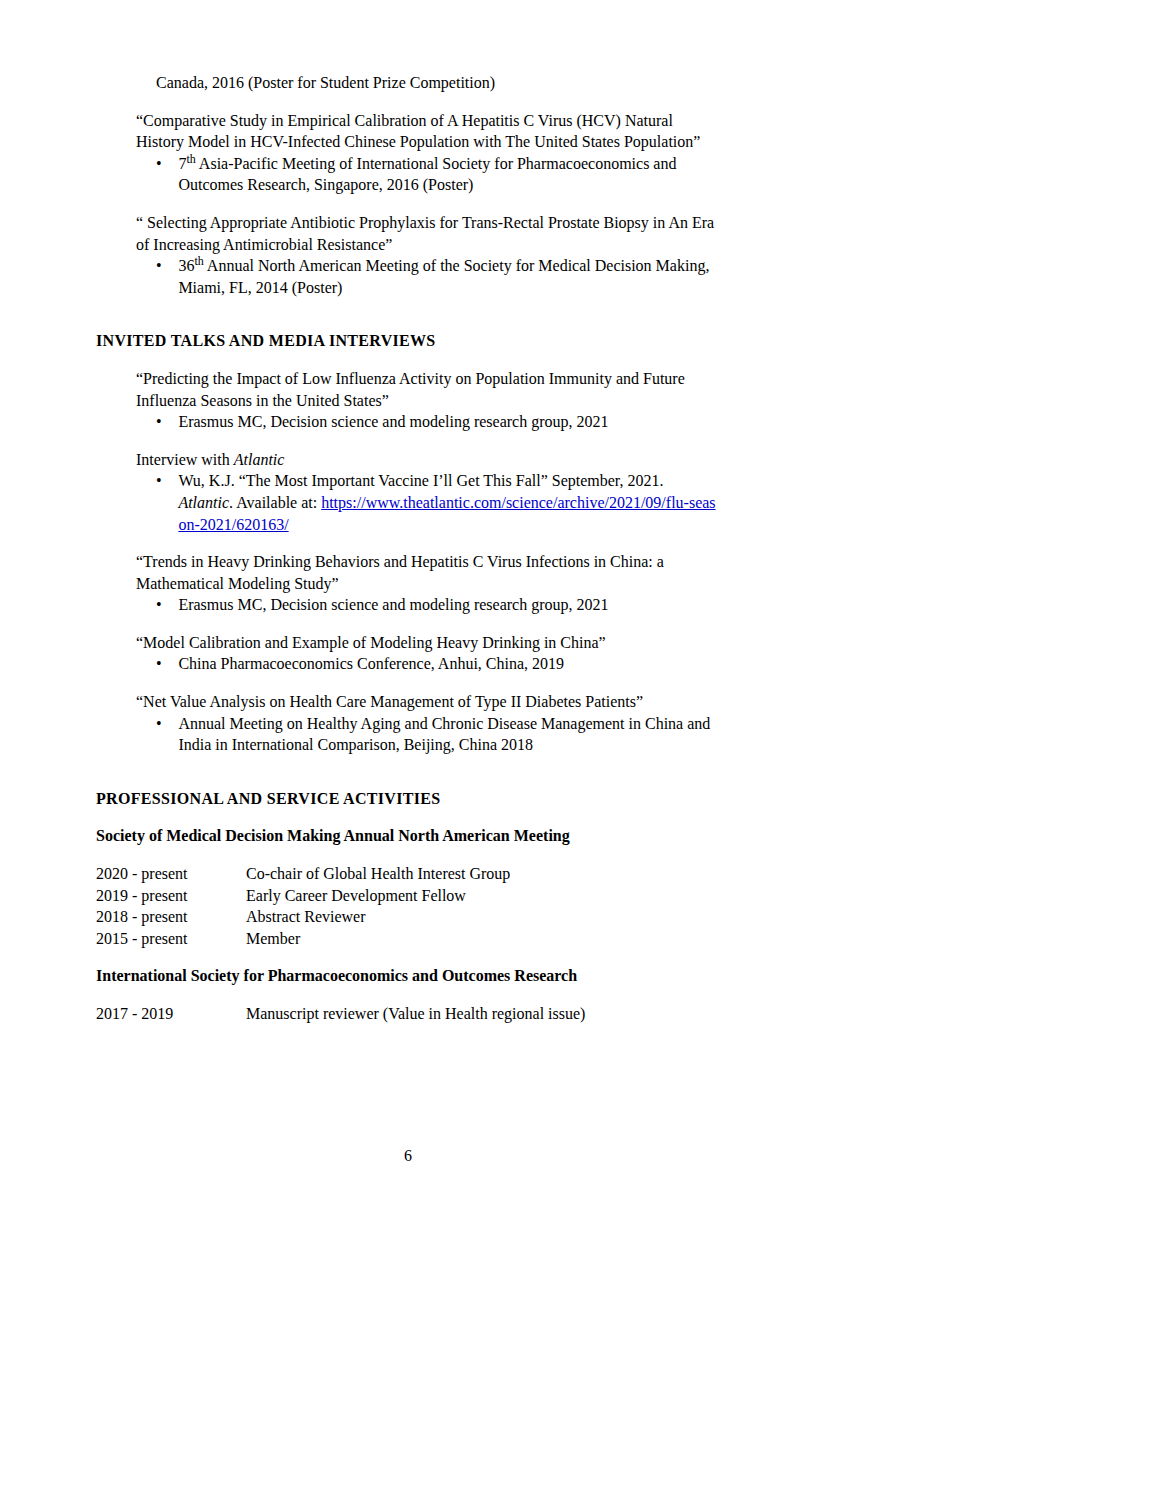Canada, 2016 (Poster for Student Prize Competition)
“Comparative Study in Empirical Calibration of A Hepatitis C Virus (HCV) Natural History Model in HCV-Infected Chinese Population with The United States Population”
7th Asia-Pacific Meeting of International Society for Pharmacoeconomics and Outcomes Research, Singapore, 2016 (Poster)
“ Selecting Appropriate Antibiotic Prophylaxis for Trans-Rectal Prostate Biopsy in An Era of Increasing Antimicrobial Resistance”
36th Annual North American Meeting of the Society for Medical Decision Making, Miami, FL, 2014 (Poster)
INVITED TALKS AND MEDIA INTERVIEWS
“Predicting the Impact of Low Influenza Activity on Population Immunity and Future Influenza Seasons in the United States”
Erasmus MC, Decision science and modeling research group, 2021
Interview with Atlantic
Wu, K.J. “The Most Important Vaccine I’ll Get This Fall” September, 2021. Atlantic. Available at: https://www.theatlantic.com/science/archive/2021/09/flu-season-2021/620163/
“Trends in Heavy Drinking Behaviors and Hepatitis C Virus Infections in China: a Mathematical Modeling Study”
Erasmus MC, Decision science and modeling research group, 2021
“Model Calibration and Example of Modeling Heavy Drinking in China”
China Pharmacoeconomics Conference, Anhui, China, 2019
“Net Value Analysis on Health Care Management of Type II Diabetes Patients”
Annual Meeting on Healthy Aging and Chronic Disease Management in China and India in International Comparison, Beijing, China 2018
PROFESSIONAL AND SERVICE ACTIVITIES
Society of Medical Decision Making Annual North American Meeting
| 2020 - present | Co-chair of Global Health Interest Group |
| 2019 - present | Early Career Development Fellow |
| 2018 - present | Abstract Reviewer |
| 2015 - present | Member |
International Society for Pharmacoeconomics and Outcomes Research
| 2017 - 2019 | Manuscript reviewer (Value in Health regional issue) |
6